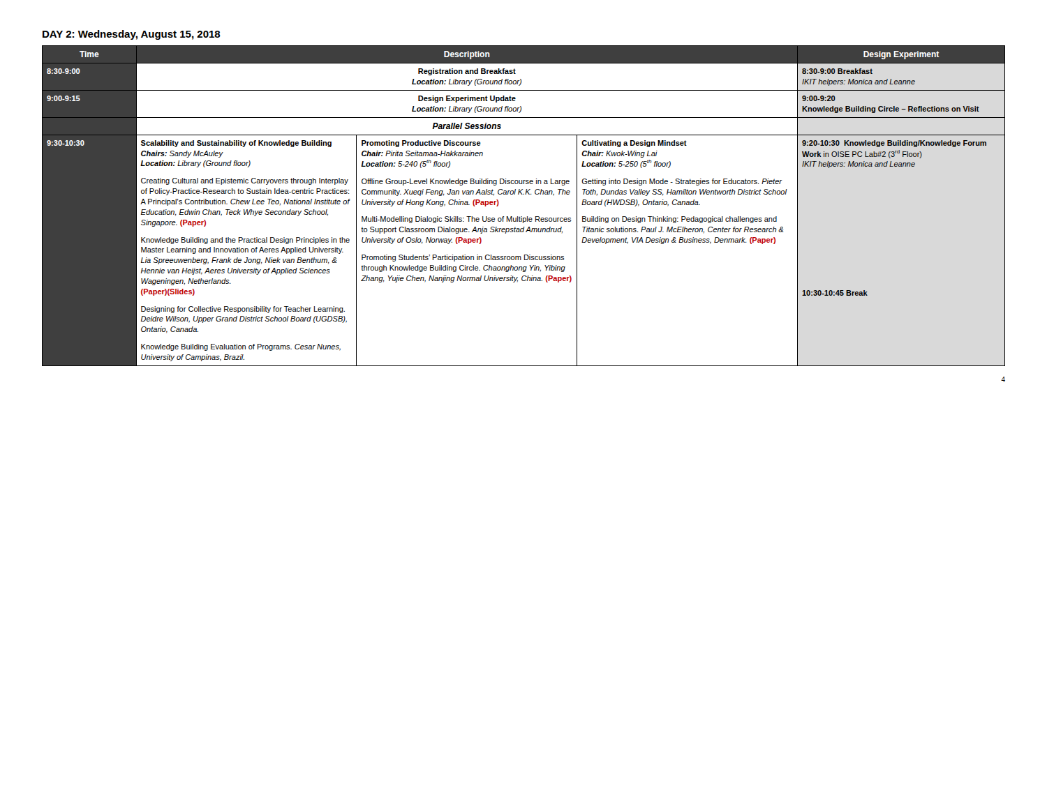DAY 2: Wednesday, August 15, 2018
| Time | Description | Design Experiment |
| --- | --- | --- |
| 8:30-9:00 | Registration and Breakfast Location: Library (Ground floor) | 8:30-9:00 Breakfast IKIT helpers: Monica and Leanne |
| 9:00-9:15 | Design Experiment Update Location: Library (Ground floor) | 9:00-9:20 Knowledge Building Circle – Reflections on Visit |
| | Parallel Sessions | |
| 9:30-10:30 | Scalability and Sustainability of Knowledge Building Chairs: Sandy McAuley Location: Library (Ground floor) Creating Cultural and Epistemic Carryovers through Interplay of Policy-Practice-Research to Sustain Idea-centric Practices: A Principal's Contribution. Chew Lee Teo, National Institute of Education, Edwin Chan, Teck Whye Secondary School, Singapore. (Paper) Knowledge Building and the Practical Design Principles in the Master Learning and Innovation of Aeres Applied University. Lia Spreeuwenberg, Frank de Jong, Niek van Benthum, & Hennie van Heijst, Aeres University of Applied Sciences Wageningen, Netherlands. (Paper)(Slides) Designing for Collective Responsibility for Teacher Learning. Deidre Wilson, Upper Grand District School Board (UGDSB), Ontario, Canada. Knowledge Building Evaluation of Programs. Cesar Nunes, University of Campinas, Brazil. | Promoting Productive Discourse Chair: Pirita Seitamaa-Hakkarainen Location: 5-240 (5 th floor) Offline Group-Level Knowledge Building Discourse in a Large Community. Xueqi Feng, Jan van Aalst, Carol K.K. Chan, The University of Hong Kong, China. (Paper) Multi-Modelling Dialogic Skills: The Use of Multiple Resources to Support Classroom Dialogue. Anja Skrepstad Amundrud, University of Oslo, Norway. (Paper) Promoting Students’ Participation in Classroom Discussions through Knowledge Building Circle. Chaonghong Yin, Yibing Zhang, Yujie Chen, Nanjing Normal University, China. (Paper) | Cultivating a Design Mindset Chair: Kwok-Wing Lai Location: 5-250 (5 th floor) Getting into Design Mode - Strategies for Educators. Pieter Toth, Dundas Valley SS, Hamilton Wentworth District School Board (HWDSB), Ontario, Canada. Building on Design Thinking: Pedagogical challenges and Titanic solutions. Paul J. McElheron, Center for Research & Development, VIA Design & Business, Denmark. (Paper) | 9:20-10:30 Knowledge Building/Knowledge Forum Work in OISE PC Lab#2 (3 rd Floor) IKIT helpers: Monica and Leanne 10:30-10:45 Break |
4